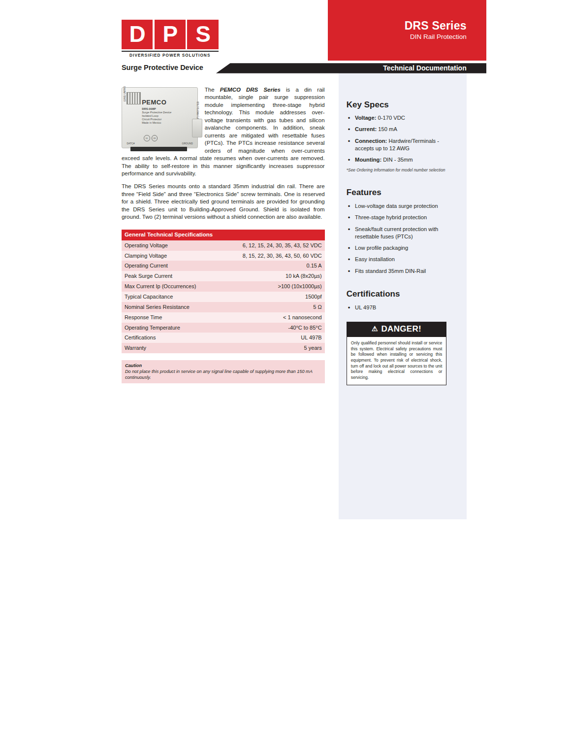D
P
S
DIVERSIFIED POWER SOLUTIONS
DRS Series
DIN Rail Protection
Surge Protective Device
Technical Documentation
PEMCO
DRS-008P
Surge Protective Device
Isolated Loop
Circuit Protector
Made in Mexico
(LINE) UNPROTECTED
(EQUIPMENT) PROTECTED
UL CE
DATC#
GROUND
The PEMCO DRS Series is a din rail mountable, single pair surge suppression module implementing three-stage hybrid technology. This module addresses over-voltage transients with gas tubes and silicon avalanche components. In addition, sneak currents are mitigated with resettable fuses (PTCs). The PTCs increase resistance several orders of magnitude when over-currents exceed safe levels. A normal state resumes when over-currents are removed. The ability to self-restore in this manner significantly increases suppressor performance and survivability.
The DRS Series mounts onto a standard 35mm industrial din rail. There are three “Field Side” and three “Electronics Side” screw terminals. One is reserved for a shield. Three electrically tied ground terminals are provided for grounding the DRS Series unit to Building-Approved Ground. Shield is isolated from ground. Two (2) terminal versions without a shield connection are also available.
General Technical Specifications
| Operating Voltage | 6, 12, 15, 24, 30, 35, 43, 52 VDC |
| Clamping Voltage | 8, 15, 22, 30, 36, 43, 50, 60 VDC |
| Operating Current | 0.15 A |
| Peak Surge Current | 10 kA (8x20µs) |
| Max Current Ip (Occurrences) | >100 (10x1000µs) |
| Typical Capacitance | 1500pf |
| Nominal Series Resistance | 5 Ω |
| Response Time | < 1 nanosecond |
| Operating Temperature | -40°C to 85°C |
| Certifications | UL 497B |
| Warranty | 5 years |
Caution
Do not place this product in service on any signal line capable of supplying more than 150 mA continuously.
Key Specs
Voltage: 0-170 VDC
Current: 150 mA
Connection: Hardwire/Terminals - accepts up to 12 AWG
Mounting: DIN - 35mm
*See Ordering Information for model number selection
Features
Low-voltage data surge protection
Three-stage hybrid protection
Sneak/fault current protection with resettable fuses (PTCs)
Low profile packaging
Easy installation
Fits standard 35mm DIN-Rail
Certifications
UL 497B
⚠DANGER!
Only qualified personnel should install or service this system. Electrical safety precautions must be followed when installing or servicing this equipment. To prevent risk of electrical shock, turn off and lock out all power sources to the unit before making electrical connections or servicing.